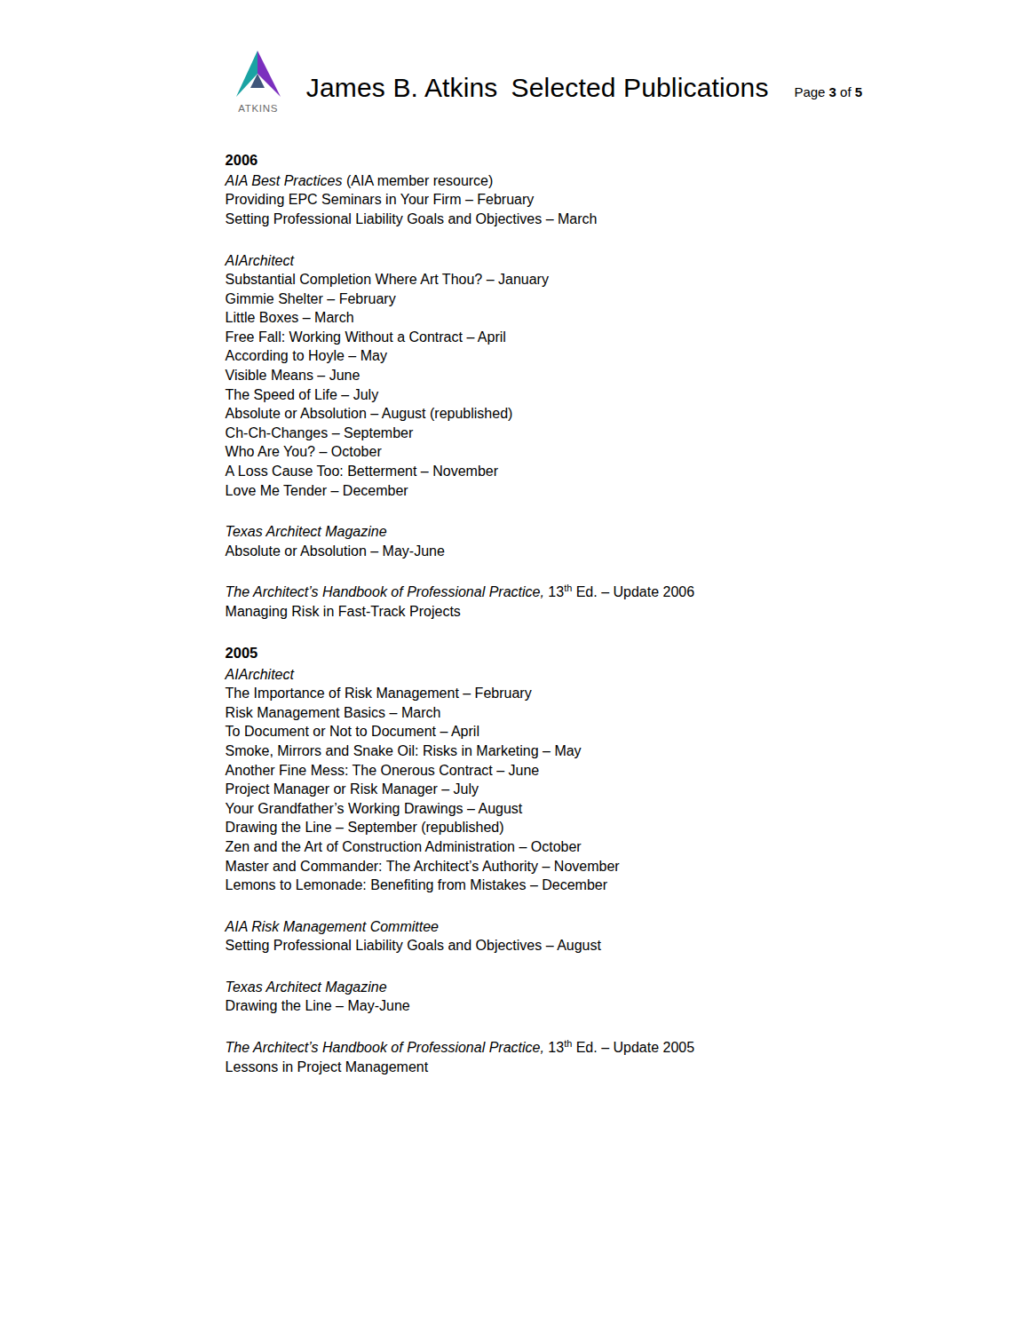ATKINS
James B. Atkins Selected Publications
Page 3 of 5
2006
AIA Best Practices (AIA member resource)
Providing EPC Seminars in Your Firm – February
Setting Professional Liability Goals and Objectives – March
AIArchitect
Substantial Completion Where Art Thou? – January
Gimmie Shelter – February
Little Boxes – March
Free Fall: Working Without a Contract – April
According to Hoyle – May
Visible Means – June
The Speed of Life – July
Absolute or Absolution – August (republished)
Ch-Ch-Changes – September
Who Are You? – October
A Loss Cause Too: Betterment – November
Love Me Tender – December
Texas Architect Magazine
Absolute or Absolution – May-June
The Architect’s Handbook of Professional Practice, 13th Ed. – Update 2006
Managing Risk in Fast-Track Projects
2005
AIArchitect
The Importance of Risk Management – February
Risk Management Basics – March
To Document or Not to Document – April
Smoke, Mirrors and Snake Oil: Risks in Marketing – May
Another Fine Mess: The Onerous Contract – June
Project Manager or Risk Manager – July
Your Grandfather’s Working Drawings – August
Drawing the Line – September (republished)
Zen and the Art of Construction Administration – October
Master and Commander: The Architect’s Authority – November
Lemons to Lemonade: Benefiting from Mistakes – December
AIA Risk Management Committee
Setting Professional Liability Goals and Objectives – August
Texas Architect Magazine
Drawing the Line – May-June
The Architect’s Handbook of Professional Practice, 13th Ed. – Update 2005
Lessons in Project Management